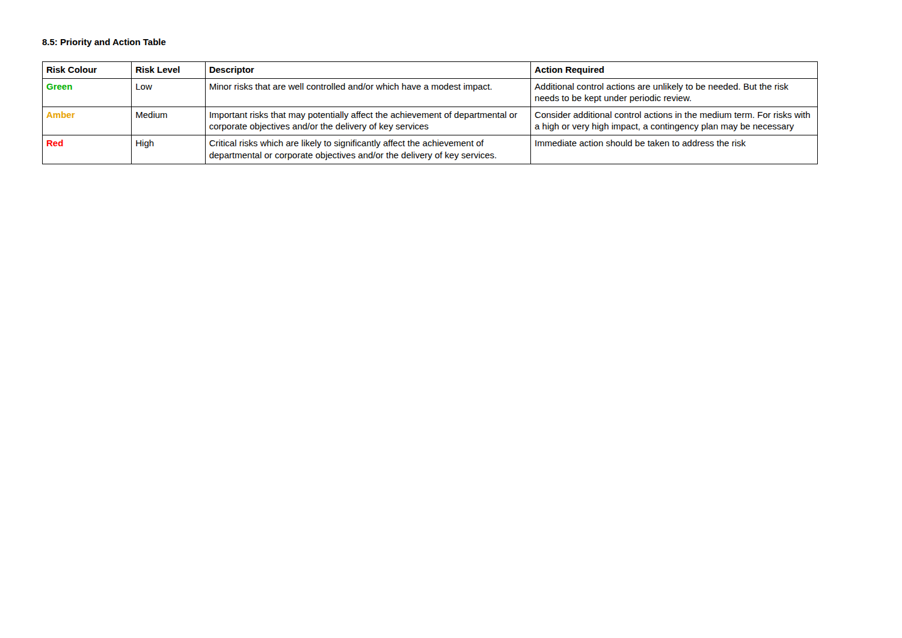8.5: Priority and Action Table
| Risk Colour | Risk Level | Descriptor | Action Required |
| --- | --- | --- | --- |
| Green | Low | Minor risks that are well controlled and/or which have a modest impact. | Additional control actions are unlikely to be needed. But the risk needs to be kept under periodic review. |
| Amber | Medium | Important risks that may potentially affect the achievement of departmental or corporate objectives and/or the delivery of key services | Consider additional control actions in the medium term. For risks with a high or very high impact, a contingency plan may be necessary |
| Red | High | Critical risks which are likely to significantly affect the achievement of departmental or corporate objectives and/or the delivery of key services. | Immediate action should be taken to address the risk |